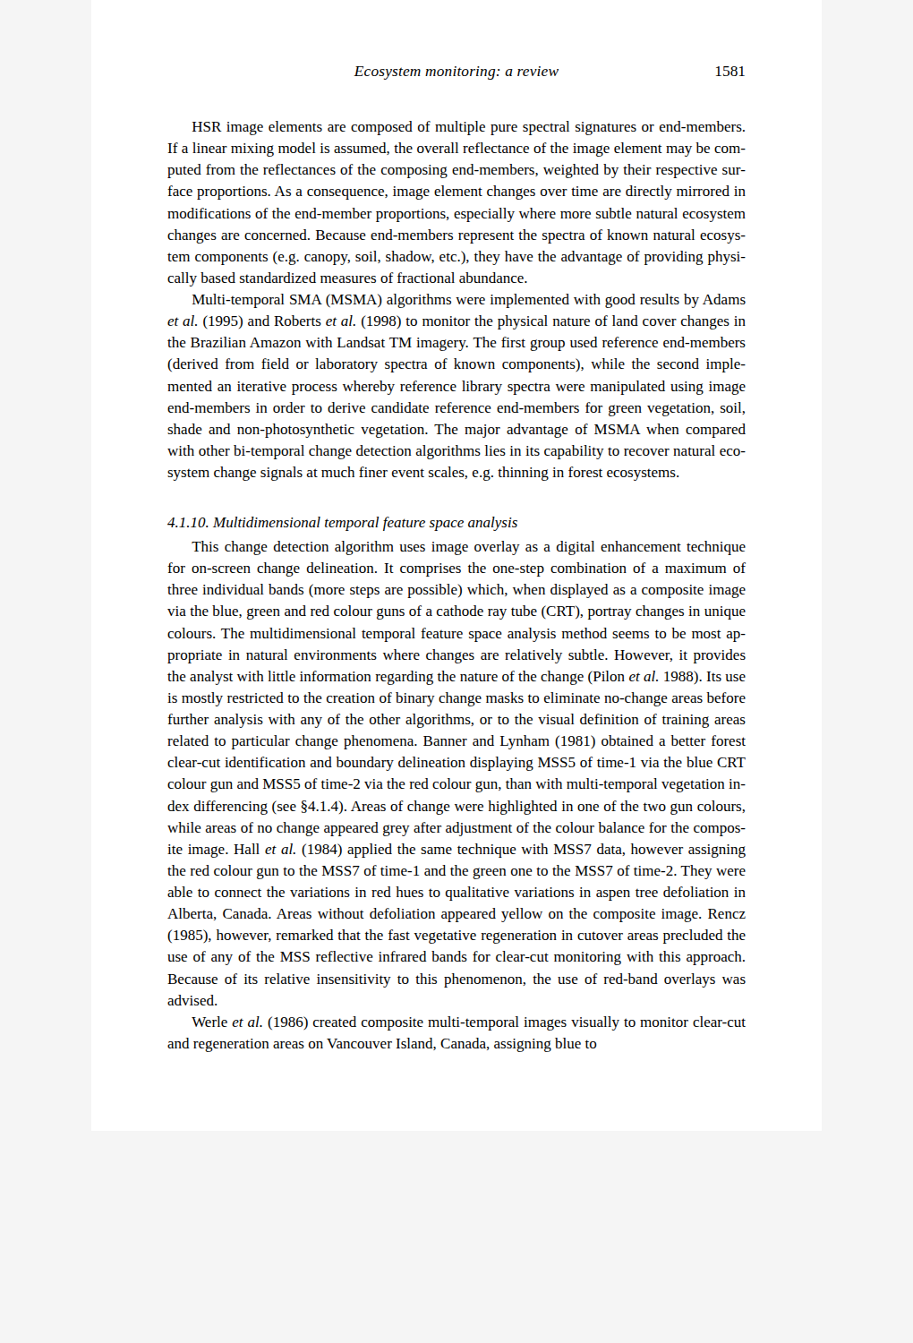Ecosystem monitoring: a review 1581
HSR image elements are composed of multiple pure spectral signatures or end-members. If a linear mixing model is assumed, the overall reflectance of the image element may be computed from the reflectances of the composing end-members, weighted by their respective surface proportions. As a consequence, image element changes over time are directly mirrored in modifications of the end-member proportions, especially where more subtle natural ecosystem changes are concerned. Because end-members represent the spectra of known natural ecosystem components (e.g. canopy, soil, shadow, etc.), they have the advantage of providing physically based standardized measures of fractional abundance.
Multi-temporal SMA (MSMA) algorithms were implemented with good results by Adams et al. (1995) and Roberts et al. (1998) to monitor the physical nature of land cover changes in the Brazilian Amazon with Landsat TM imagery. The first group used reference end-members (derived from field or laboratory spectra of known components), while the second implemented an iterative process whereby reference library spectra were manipulated using image end-members in order to derive candidate reference end-members for green vegetation, soil, shade and non-photosynthetic vegetation. The major advantage of MSMA when compared with other bi-temporal change detection algorithms lies in its capability to recover natural ecosystem change signals at much finer event scales, e.g. thinning in forest ecosystems.
4.1.10. Multidimensional temporal feature space analysis
This change detection algorithm uses image overlay as a digital enhancement technique for on-screen change delineation. It comprises the one-step combination of a maximum of three individual bands (more steps are possible) which, when displayed as a composite image via the blue, green and red colour guns of a cathode ray tube (CRT), portray changes in unique colours. The multidimensional temporal feature space analysis method seems to be most appropriate in natural environments where changes are relatively subtle. However, it provides the analyst with little information regarding the nature of the change (Pilon et al. 1988). Its use is mostly restricted to the creation of binary change masks to eliminate no-change areas before further analysis with any of the other algorithms, or to the visual definition of training areas related to particular change phenomena. Banner and Lynham (1981) obtained a better forest clear-cut identification and boundary delineation displaying MSS5 of time-1 via the blue CRT colour gun and MSS5 of time-2 via the red colour gun, than with multi-temporal vegetation index differencing (see §4.1.4). Areas of change were highlighted in one of the two gun colours, while areas of no change appeared grey after adjustment of the colour balance for the composite image. Hall et al. (1984) applied the same technique with MSS7 data, however assigning the red colour gun to the MSS7 of time-1 and the green one to the MSS7 of time-2. They were able to connect the variations in red hues to qualitative variations in aspen tree defoliation in Alberta, Canada. Areas without defoliation appeared yellow on the composite image. Rencz (1985), however, remarked that the fast vegetative regeneration in cutover areas precluded the use of any of the MSS reflective infrared bands for clear-cut monitoring with this approach. Because of its relative insensitivity to this phenomenon, the use of red-band overlays was advised.
Werle et al. (1986) created composite multi-temporal images visually to monitor clear-cut and regeneration areas on Vancouver Island, Canada, assigning blue to